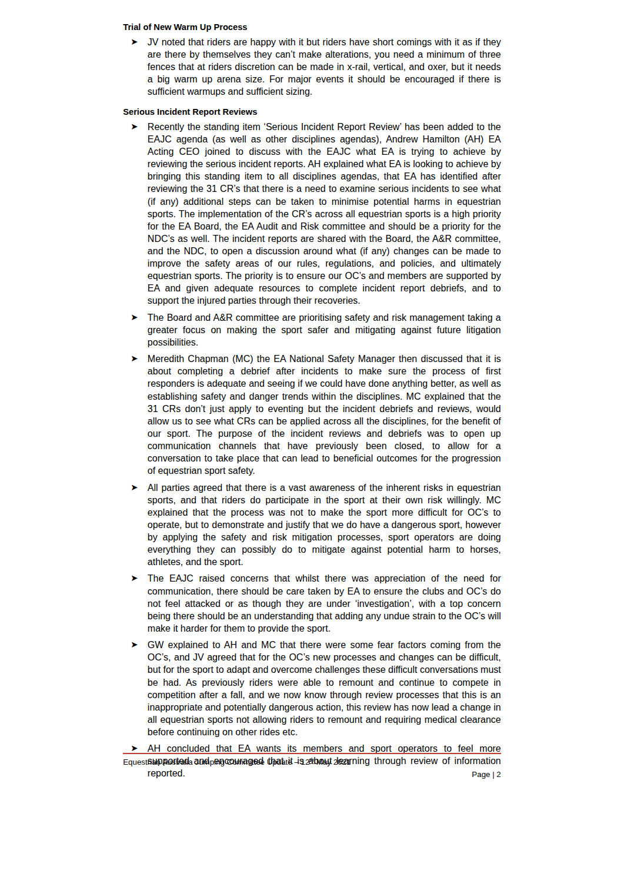Trial of New Warm Up Process
JV noted that riders are happy with it but riders have short comings with it as if they are there by themselves they can’t make alterations, you need a minimum of three fences that at riders discretion can be made in x-rail, vertical, and oxer, but it needs a big warm up arena size. For major events it should be encouraged if there is sufficient warmups and sufficient sizing.
Serious Incident Report Reviews
Recently the standing item ‘Serious Incident Report Review’ has been added to the EAJC agenda (as well as other disciplines agendas), Andrew Hamilton (AH) EA Acting CEO joined to discuss with the EAJC what EA is trying to achieve by reviewing the serious incident reports. AH explained what EA is looking to achieve by bringing this standing item to all disciplines agendas, that EA has identified after reviewing the 31 CR’s that there is a need to examine serious incidents to see what (if any) additional steps can be taken to minimise potential harms in equestrian sports. The implementation of the CR’s across all equestrian sports is a high priority for the EA Board, the EA Audit and Risk committee and should be a priority for the NDC’s as well. The incident reports are shared with the Board, the A&R committee, and the NDC, to open a discussion around what (if any) changes can be made to improve the safety areas of our rules, regulations, and policies, and ultimately equestrian sports. The priority is to ensure our OC’s and members are supported by EA and given adequate resources to complete incident report debriefs, and to support the injured parties through their recoveries.
The Board and A&R committee are prioritising safety and risk management taking a greater focus on making the sport safer and mitigating against future litigation possibilities.
Meredith Chapman (MC) the EA National Safety Manager then discussed that it is about completing a debrief after incidents to make sure the process of first responders is adequate and seeing if we could have done anything better, as well as establishing safety and danger trends within the disciplines. MC explained that the 31 CRs don’t just apply to eventing but the incident debriefs and reviews, would allow us to see what CRs can be applied across all the disciplines, for the benefit of our sport. The purpose of the incident reviews and debriefs was to open up communication channels that have previously been closed, to allow for a conversation to take place that can lead to beneficial outcomes for the progression of equestrian sport safety.
All parties agreed that there is a vast awareness of the inherent risks in equestrian sports, and that riders do participate in the sport at their own risk willingly. MC explained that the process was not to make the sport more difficult for OC’s to operate, but to demonstrate and justify that we do have a dangerous sport, however by applying the safety and risk mitigation processes, sport operators are doing everything they can possibly do to mitigate against potential harm to horses, athletes, and the sport.
The EAJC raised concerns that whilst there was appreciation of the need for communication, there should be care taken by EA to ensure the clubs and OC’s do not feel attacked or as though they are under ‘investigation’, with a top concern being there should be an understanding that adding any undue strain to the OC’s will make it harder for them to provide the sport.
GW explained to AH and MC that there were some fear factors coming from the OC’s, and JV agreed that for the OC’s new processes and changes can be difficult, but for the sport to adapt and overcome challenges these difficult conversations must be had. As previously riders were able to remount and continue to compete in competition after a fall, and we now know through review processes that this is an inappropriate and potentially dangerous action, this review has now lead a change in all equestrian sports not allowing riders to remount and requiring medical clearance before continuing on other rides etc.
AH concluded that EA wants its members and sport operators to feel more supported and encouraged that it is about learning through review of information reported.
Equestrian Australia Jumping Committee Update – 12th May 2021
Page | 2